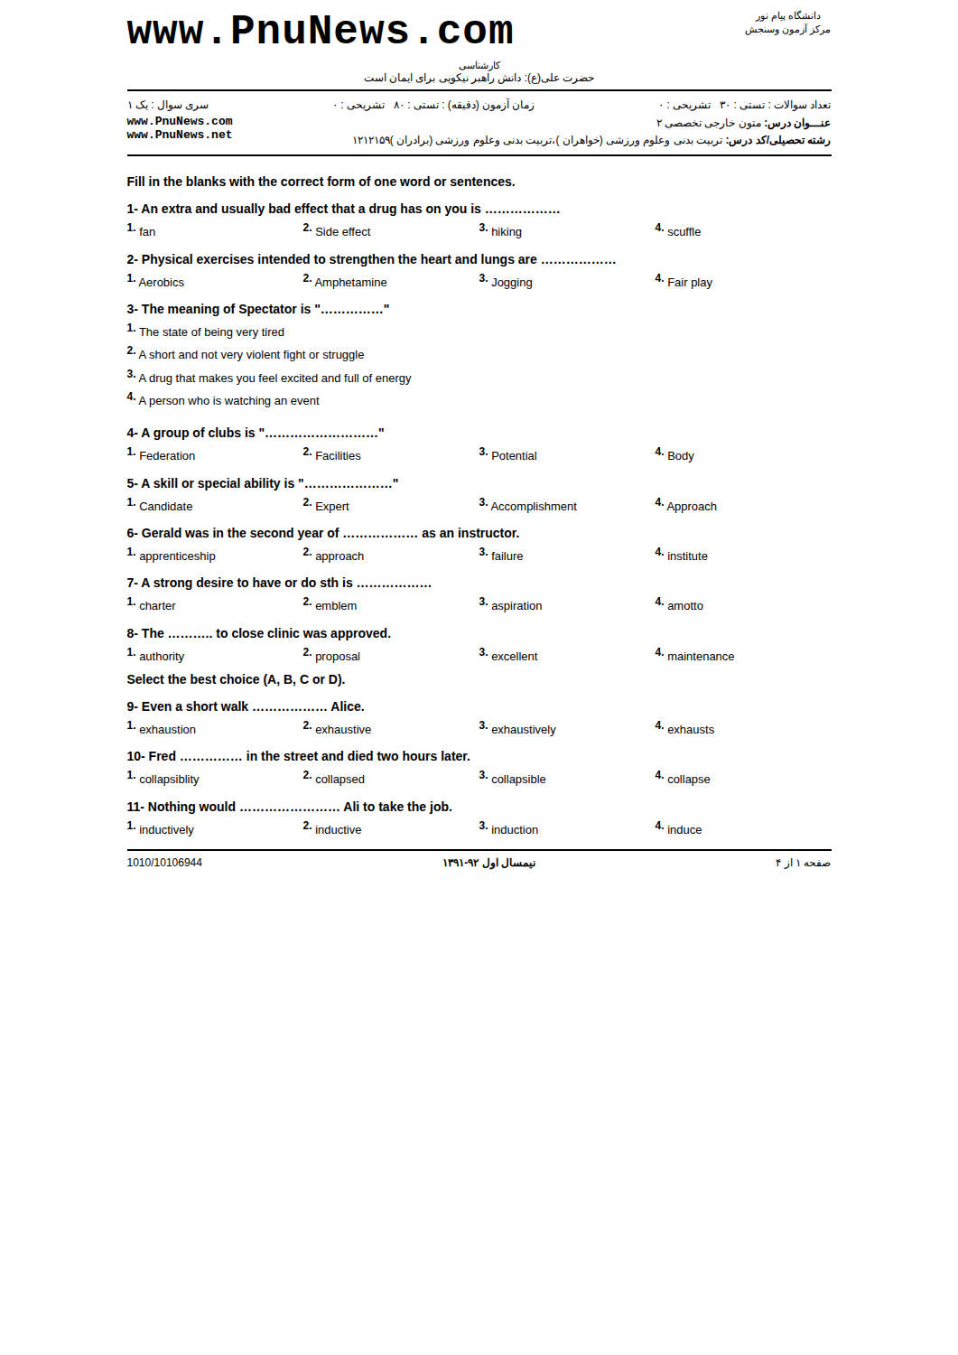دانشگاه پیام نور
مرکز آزمون وسنجش
www.PnuNews.com
کارشناسی
حضرت علی(ع): دانش راهبر نیکویی برای ایمان است
تعداد سوالات : تستی : ۳۰ تشریحی : ۰
زمان آزمون (دقیقه) : تستی : ۸۰ تشریحی : ۰
سری سوال : یک ۱
عنـــوان درس: متون خارجی تخصصی ۲
رشته تحصیلی/کد درس: تربیت بدنی وعلوم ورزشی (خواهران )،تربیت بدنی وعلوم ورزشی (برادران )۱۲۱۲۱۵۹
www.PnuNews.com
www.PnuNews.net
Fill in the blanks with the correct form of one word or sentences.
1- An extra and usually bad effect that a drug has on you is ………………
1. fan
2. Side effect
3. hiking
4. scuffle
2- Physical exercises intended to strengthen the heart and lungs are ………………
1. Aerobics
2. Amphetamine
3. Jogging
4. Fair play
3- The meaning of Spectator is "……………"
1. The state of being very tired
2. A short and not very violent fight or struggle
3. A drug that makes you feel excited and full of energy
4. A person who is watching an event
4- A group of clubs is "………………………"
1. Federation
2. Facilities
3. Potential
4. Body
5- A skill or special ability is "…………………"
1. Candidate
2. Expert
3. Accomplishment
4. Approach
6- Gerald was in the second year of ……………… as an instructor.
1. apprenticeship
2. approach
3. failure
4. institute
7- A strong desire to have or do sth is ………………
1. charter
2. emblem
3. aspiration
4. amotto
8- The ……….. to close clinic was approved.
1. authority
2. proposal
3. excellent
4. maintenance
Select the best choice (A, B, C or D).
9- Even a short walk ……………… Alice.
1. exhaustion
2. exhaustive
3. exhaustively
4. exhausts
10- Fred …………… in the street and died two hours later.
1. collapsiblity
2. collapsed
3. collapsible
4. collapse
11- Nothing would …………………… Ali to take the job.
1. inductively
2. inductive
3. induction
4. induce
صفحه ۱ از ۴
نیمسال اول ۹۲-۱۳۹۱
1010/10106944